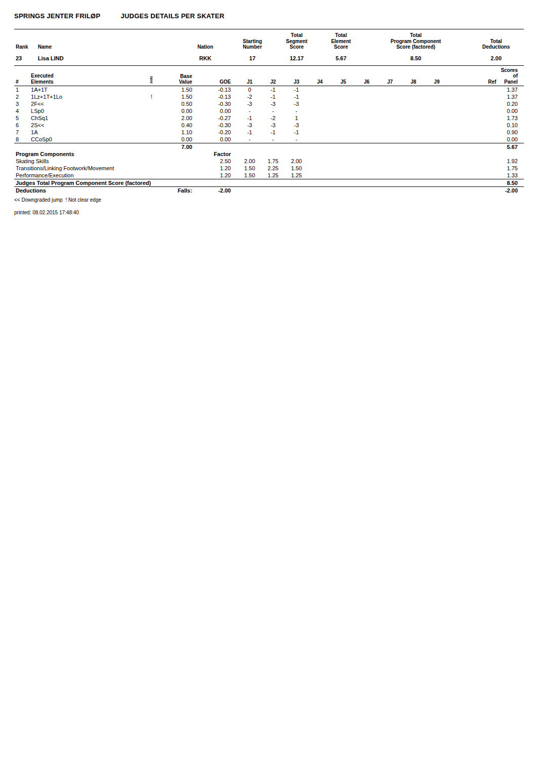SPRINGS JENTER FRILØP JUDGES DETAILS PER SKATER
| Rank | Name | Nation | Starting Number | Total Segment Score | Total Element Score | Total Program Component Score (factored) | Total Deductions |
| --- | --- | --- | --- | --- | --- | --- | --- |
| 23 | Lisa LIND | RKK | 17 | 12.17 | 5.67 | 8.50 | 2.00 |
| # | Executed Elements | Info | Base Value | GOE | J1 | J2 | J3 | J4 | J5 | J6 | J7 | J8 | J9 | Ref | Scores of Panel |
| --- | --- | --- | --- | --- | --- | --- | --- | --- | --- | --- | --- | --- | --- | --- | --- |
| 1 | 1A+1T | | 1.50 | -0.13 | 0 | -1 | -1 | | | | | | | | 1.37 |
| 2 | 1Lz+1T+1Lo | ! | 1.50 | -0.13 | -2 | -1 | -1 | | | | | | | | 1.37 |
| 3 | 2F<< | | 0.50 | -0.30 | -3 | -3 | -3 | | | | | | | | 0.20 |
| 4 | LSp0 | | 0.00 | 0.00 | - | - | - | | | | | | | | 0.00 |
| 5 | ChSq1 | | 2.00 | -0.27 | -1 | -2 | 1 | | | | | | | | 1.73 |
| 6 | 2S<< | | 0.40 | -0.30 | -3 | -3 | -3 | | | | | | | | 0.10 |
| 7 | 1A | | 1.10 | -0.20 | -1 | -1 | -1 | | | | | | | | 0.90 |
| 8 | CCoSp0 | | 0.00 | 0.00 | - | - | - | | | | | | | | 0.00 |
| | | | 7.00 | | | | | | | | | | | | 5.67 |
| Program Components | | Factor | | | | | | | | | | | |
| Skating Skills | | 2.50 | 2.00 | 1.75 | 2.00 | | | | | | | | 1.92 |
| Transitions/Linking Footwork/Movement | | 1.20 | 1.50 | 2.25 | 1.50 | | | | | | | | 1.75 |
| Performance/Execution | | 1.20 | 1.50 | 1.25 | 1.25 | | | | | | | | 1.33 |
| Judges Total Program Component Score (factored) | | | | | | | | | | | | | 8.50 |
| Deductions | Falls: | -2.00 | | | | | | | | | | | -2.00 |
<< Downgraded jump ! Not clear edge
printed: 08.02.2015 17:48:40